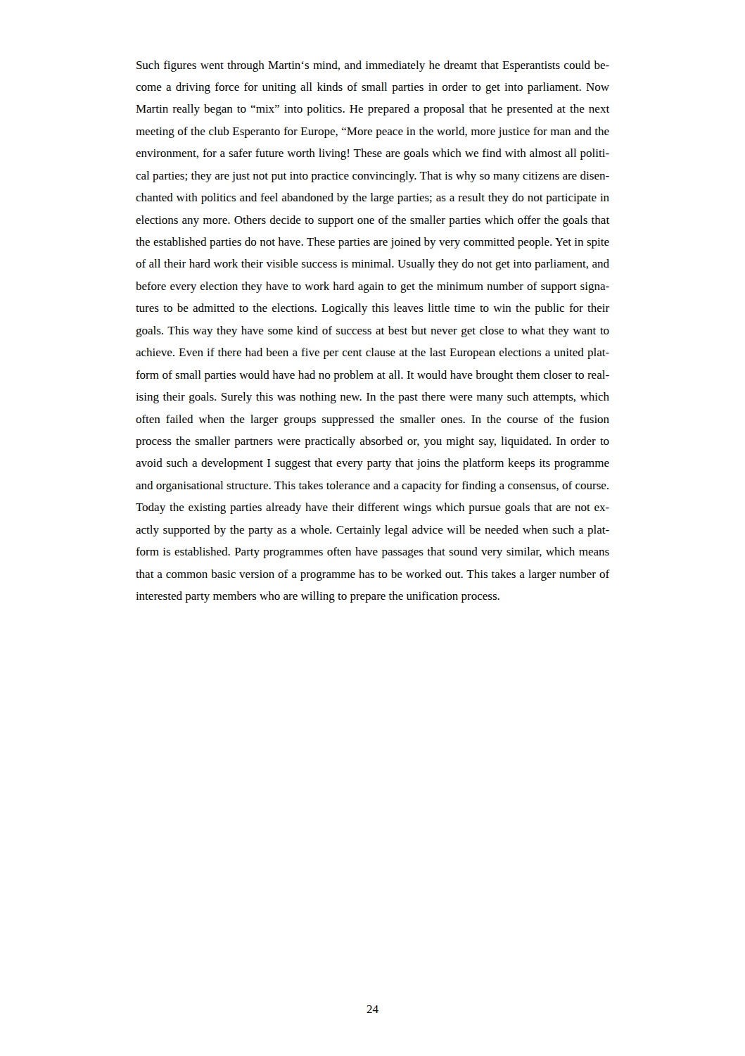Such figures went through Martin‘s mind, and immediately he dreamt that Esperantists could become a driving force for uniting all kinds of small parties in order to get into parliament. Now Martin really began to “mix” into politics. He prepared a proposal that he presented at the next meeting of the club Esperanto for Europe, “More peace in the world, more justice for man and the environment, for a safer future worth living! These are goals which we find with almost all political parties; they are just not put into practice convincingly. That is why so many citizens are disenchanted with politics and feel abandoned by the large parties; as a result they do not participate in elections any more. Others decide to support one of the smaller parties which offer the goals that the established parties do not have. These parties are joined by very committed people. Yet in spite of all their hard work their visible success is minimal. Usually they do not get into parliament, and before every election they have to work hard again to get the minimum number of support signatures to be admitted to the elections. Logically this leaves little time to win the public for their goals. This way they have some kind of success at best but never get close to what they want to achieve. Even if there had been a five per cent clause at the last European elections a united platform of small parties would have had no problem at all. It would have brought them closer to realising their goals. Surely this was nothing new. In the past there were many such attempts, which often failed when the larger groups suppressed the smaller ones. In the course of the fusion process the smaller partners were practically absorbed or, you might say, liquidated. In order to avoid such a development I suggest that every party that joins the platform keeps its programme and organisational structure. This takes tolerance and a capacity for finding a consensus, of course. Today the existing parties already have their different wings which pursue goals that are not exactly supported by the party as a whole. Certainly legal advice will be needed when such a platform is established. Party programmes often have passages that sound very similar, which means that a common basic version of a programme has to be worked out. This takes a larger number of interested party members who are willing to prepare the unification process.
24